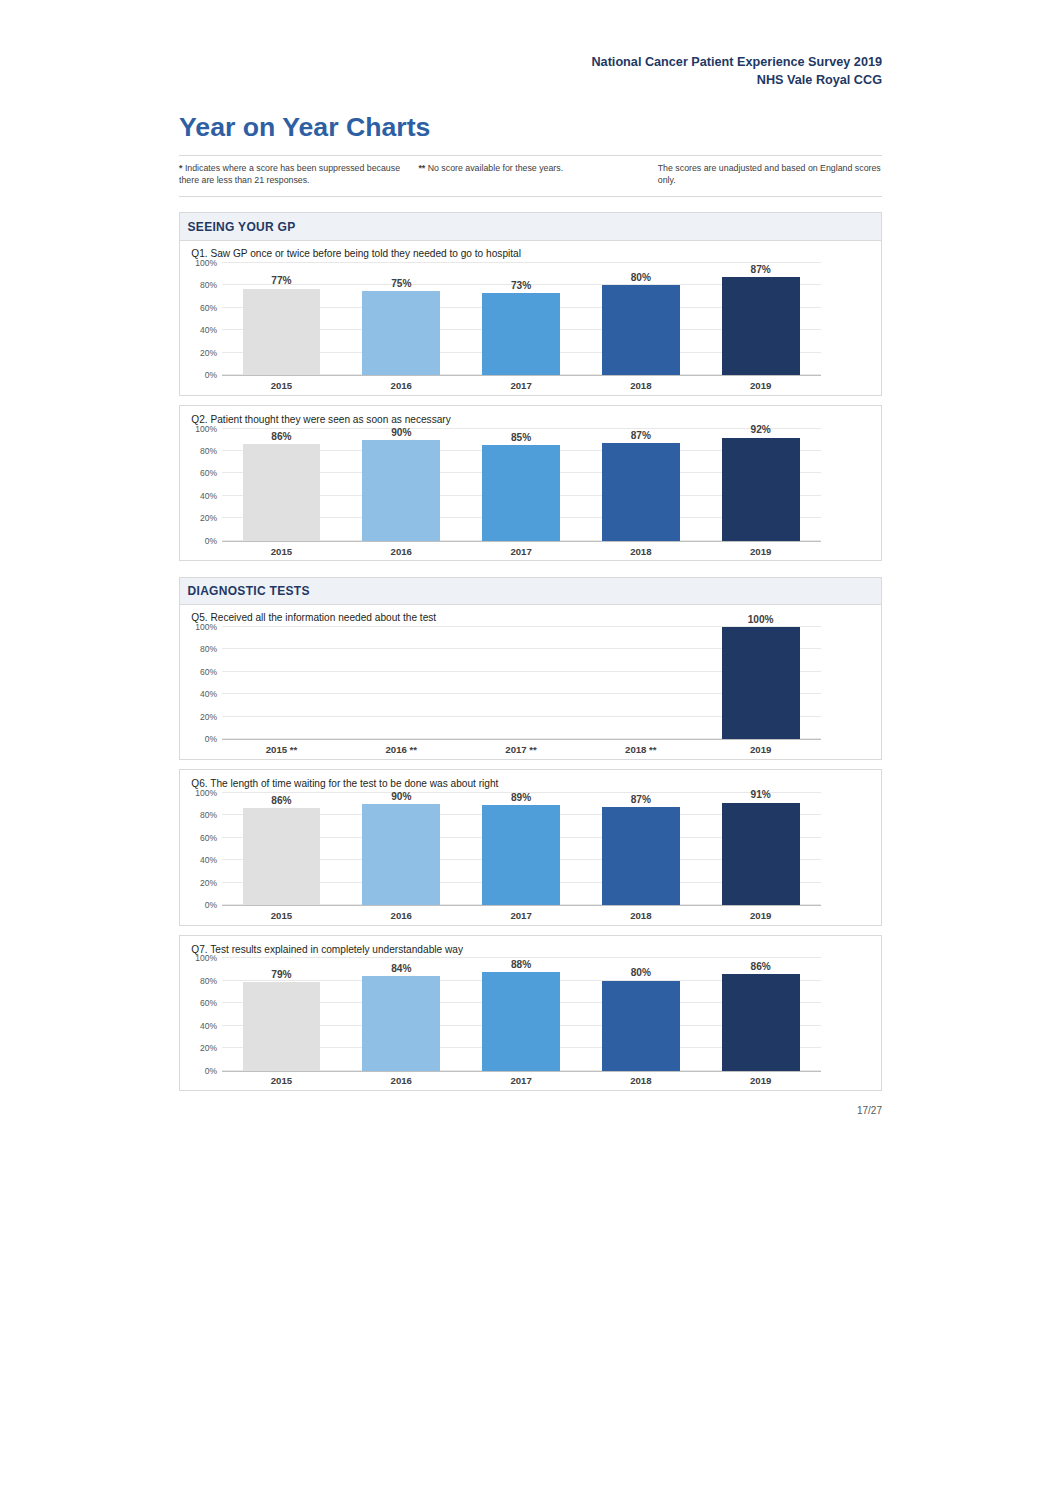National Cancer Patient Experience Survey 2019
NHS Vale Royal CCG
Year on Year Charts
* Indicates where a score has been suppressed because there are less than 21 responses.
** No score available for these years.
The scores are unadjusted and based on England scores only.
SEEING YOUR GP
Q1. Saw GP once or twice before being told they needed to go to hospital
100%
80%
60%
40%
20%
0%
77%
75%
73%
80%
87%
20152016201720182019
Q2. Patient thought they were seen as soon as necessary
100%
80%
60%
40%
20%
0%
86%
90%
85%
87%
92%
20152016201720182019
DIAGNOSTIC TESTS
Q5. Received all the information needed about the test
100%
80%
60%
40%
20%
0%
100%
2015 **2016 **2017 **2018 **2019
Q6. The length of time waiting for the test to be done was about right
100%
80%
60%
40%
20%
0%
86%
90%
89%
87%
91%
20152016201720182019
Q7. Test results explained in completely understandable way
100%
80%
60%
40%
20%
0%
79%
84%
88%
80%
86%
20152016201720182019
17/27